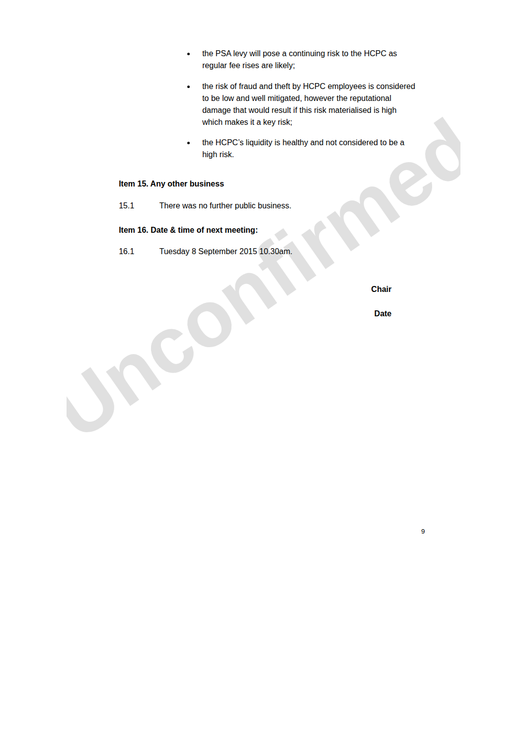Unconfirmed
the PSA levy will pose a continuing risk to the HCPC as regular fee rises are likely;
the risk of fraud and theft by HCPC employees is considered to be low and well mitigated, however the reputational damage that would result if this risk materialised is high which makes it a key risk;
the HCPC’s liquidity is healthy and not considered to be a high risk.
Item 15. Any other business
15.1 There was no further public business.
Item 16. Date & time of next meeting:
16.1 Tuesday 8 September 2015 10.30am.
Chair
Date
9